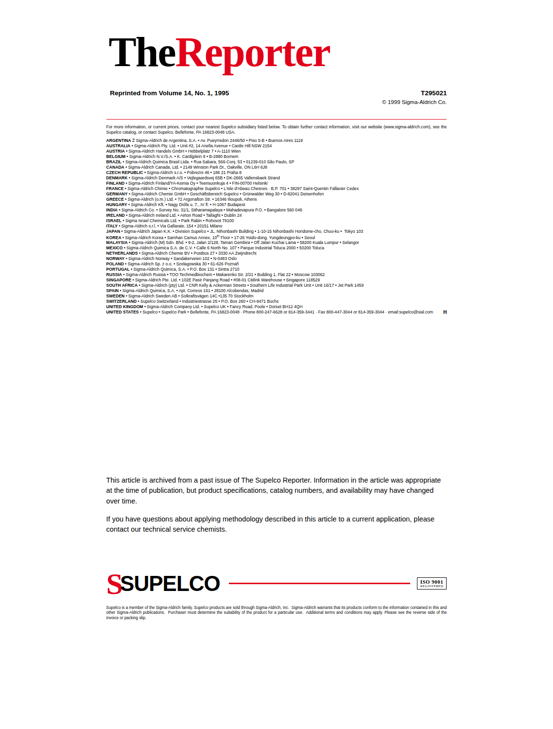The Reporter
Reprinted from Volume 14, No. 1, 1995
T295021 © 1999 Sigma-Aldrich Co.
For more information, or current prices, contact your nearest Supelco subsidiary listed below. To obtain further contact information, visit our website (www.sigma-aldrich.com), see the Supelco catalog, or contact Supelco, Bellefonte, PA 16823-0048 USA.
ARGENTINA Ž Sigma-Aldrich de Argentina, S.A. • Av. Pueyrredon 2446/50 • Piso 5-B • Buenos Aires 1119
AUSTRALIA • Sigma-Aldrich Pty. Ltd. • Unit #2, 14 Anella Avenue • Castle Hill NSW 2154
AUSTRIA • Sigma-Aldrich Handels GmbH • Hebbelplatz 7 • A-1110 Wien
BELGIUM • Sigma-Aldrich N.V./S.A. • K. Cardijplein 8 • B-2880 Bornem
BRAZIL • Sigma-Aldrich Quimica Brasil Ltda. • Rua Sabara, 566-Conj. 53 • 01239-010 São Paulo, SP
CANADA • Sigma-Aldrich Canada, Ltd. • 2149 Winston Park Dr., Oakville, ON L6H 6J8
CZECH REPUBLIC • Sigma-Aldrich s.r.o. • Pobrezni 46 • 186 21 Praha 8
DENMARK • Sigma-Aldrich Denmark A/S • Vejlegaardsvej 65B • DK-2665 Vallensbaek Strand
FINLAND • Sigma-Aldrich Finland/YA-Kemia Oy • Teerisuonkuja 4 • FIN-00700 Helsinki
FRANCE • Sigma-Aldrich Chimie • Chromatographie Supelco • L'Isle d'Abeau Chesnes · B.P. 701 • 38297 Saint-Quentin Fallavier Cedex
GERMANY • Sigma-Aldrich Chemie GmbH • Geschäftsbereich Supelco • Grünwalder Weg 30 • D-82041 Deisenhofen
GREECE • Sigma-Aldrich (o.m.) Ltd. • 72 Argonafton Str. • 16346 Ilioupoli, Athens
HUNGARY • Sigma-Aldrich Kft. • Nagy Diófa u. 7., IV fl. • H-1067 Budapest
INDIA • Sigma-Aldrich Co. • Survey No. 31/1, Sitharamapalaya • Mahadevapura P.O. • Bangalore 560 048
IRELAND • Sigma-Aldrich Ireland Ltd. • Airton Road • Tallaght • Dublin 24
ISRAEL • Sigma Israel Chemicals Ltd. • Park Rabin • Rohovot 76100
ITALY • Sigma-Aldrich s.r.l. • Via Gallarate, 154 • 20151 Milano
JAPAN • Sigma-Aldrich Japan K.K. • Division Supelco • JL. Nihonbashi Building • 1-10-15 Nihonbashi Horidome-cho, Chuo-ku • Tokyo 103
KOREA • Sigma-Aldrich Korea • Samhan Camus Annex, 10th Floor • 17-26 Yoido-dong, Yungdeungpo-ku • Seoul
MALAYSIA • Sigma-Aldrich (M) Sdn. Bhd. • 9-2, Jalan 2/128, Taman Gembira • Off Jalan Kuchai Lama • 58200 Kuala Lumpur • Selangor
MEXICO • Sigma-Aldrich Quimica S.A. de C.V. • Calle 6 North No. 107 • Parque Industrial Toluca 2000 • 50200 Toluca
NETHERLANDS • Sigma-Aldrich Chemie BV • Postbus 27 • 3330 AA Zwijndrecht
NORWAY • Sigma-Aldrich Norway • Sandakerveien 102 • N-0483 Oslo
POLAND • Sigma-Aldrich Sp. z o.o. • Szelagowska 30 • 61-626 Poznañ
PORTUGAL • Sigma-Aldrich Quimica, S.A. • P.O. Box 131 • Sintra 2710
RUSSIA • Sigma-Aldrich Russia • TOO Techmedbiochem • Makarenko Str. 2/21 • Building 1, Flat 22 • Moscow 103062
SINGAPORE • Sigma-Aldrich Pte. Ltd. • 102E Pasir Panjang Road • #08-01 Citilink Warehouse • Singapore 118529
SOUTH AFRICA • Sigma-Aldrich (pty) Ltd. • CNR Kelly & Ackerman Streets • Southern Life Industrial Park Unit • Unit 16/17 • Jet Park 1459
SPAIN • Sigma-Aldrich Quimica, S.A. • Apt. Correos 161 • 28100 Alcobendas, Madrid
SWEDEN • Sigma-Aldrich Sweden AB • Solkraftsvägen 14C •135 70 Stockholm
SWITZERLAND • Supelco Switzerland • Industriestrasse 25 • P.O. Box 260 • CH-9471 Buchs
UNITED KINGDOM • Sigma-Aldrich Company Ltd. • Supelco UK • Fancy Road, Poole • Dorset BH12 4QH
UNITED STATES • Supelco • Supelco Park • Bellefonte, PA 16823-0048 · Phone 800-247-6628 or 814-359-3441 · Fax 800-447-3044 or 814-359-3044 · email:supelco@sial.comH
This article is archived from a past issue of The Supelco Reporter. Information in the article was appropriate at the time of publication, but product specifications, catalog numbers, and availability may have changed over time.
If you have questions about applying methodology described in this article to a current application, please contact our technical service chemists.
SSUPELCO
ISO 9001
REGISTERED
Supelco is a member of the Sigma-Aldrich family. Supelco products are sold through Sigma-Aldrich, Inc. Sigma-Aldrich warrants that its products conform to the information contained in this and other Sigma-Aldrich publications. Purchaser must determine the suitability of the product for a particular use. Additional terms and conditions may apply. Please see the reverse side of the invoice or packing slip.